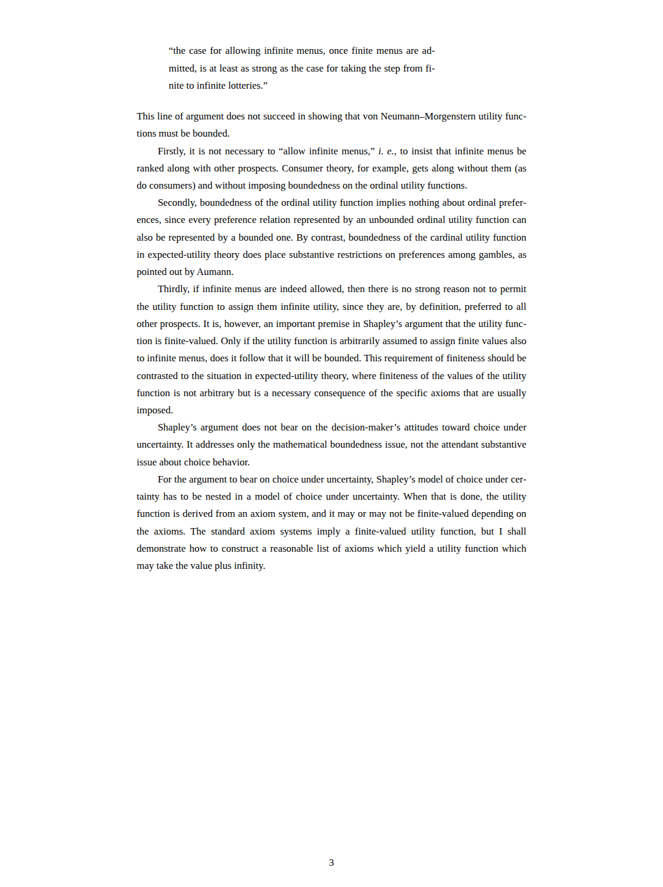“the case for allowing infinite menus, once finite menus are admitted, is at least as strong as the case for taking the step from finite to infinite lotteries.”
This line of argument does not succeed in showing that von Neumann–Morgenstern utility functions must be bounded.
Firstly, it is not necessary to “allow infinite menus,” i. e., to insist that infinite menus be ranked along with other prospects. Consumer theory, for example, gets along without them (as do consumers) and without imposing boundedness on the ordinal utility functions.
Secondly, boundedness of the ordinal utility function implies nothing about ordinal preferences, since every preference relation represented by an unbounded ordinal utility function can also be represented by a bounded one. By contrast, boundedness of the cardinal utility function in expected-utility theory does place substantive restrictions on preferences among gambles, as pointed out by Aumann.
Thirdly, if infinite menus are indeed allowed, then there is no strong reason not to permit the utility function to assign them infinite utility, since they are, by definition, preferred to all other prospects. It is, however, an important premise in Shapley’s argument that the utility function is finite-valued. Only if the utility function is arbitrarily assumed to assign finite values also to infinite menus, does it follow that it will be bounded. This requirement of finiteness should be contrasted to the situation in expected-utility theory, where finiteness of the values of the utility function is not arbitrary but is a necessary consequence of the specific axioms that are usually imposed.
Shapley’s argument does not bear on the decision-maker’s attitudes toward choice under uncertainty. It addresses only the mathematical boundedness issue, not the attendant substantive issue about choice behavior.
For the argument to bear on choice under uncertainty, Shapley’s model of choice under certainty has to be nested in a model of choice under uncertainty. When that is done, the utility function is derived from an axiom system, and it may or may not be finite-valued depending on the axioms. The standard axiom systems imply a finite-valued utility function, but I shall demonstrate how to construct a reasonable list of axioms which yield a utility function which may take the value plus infinity.
3